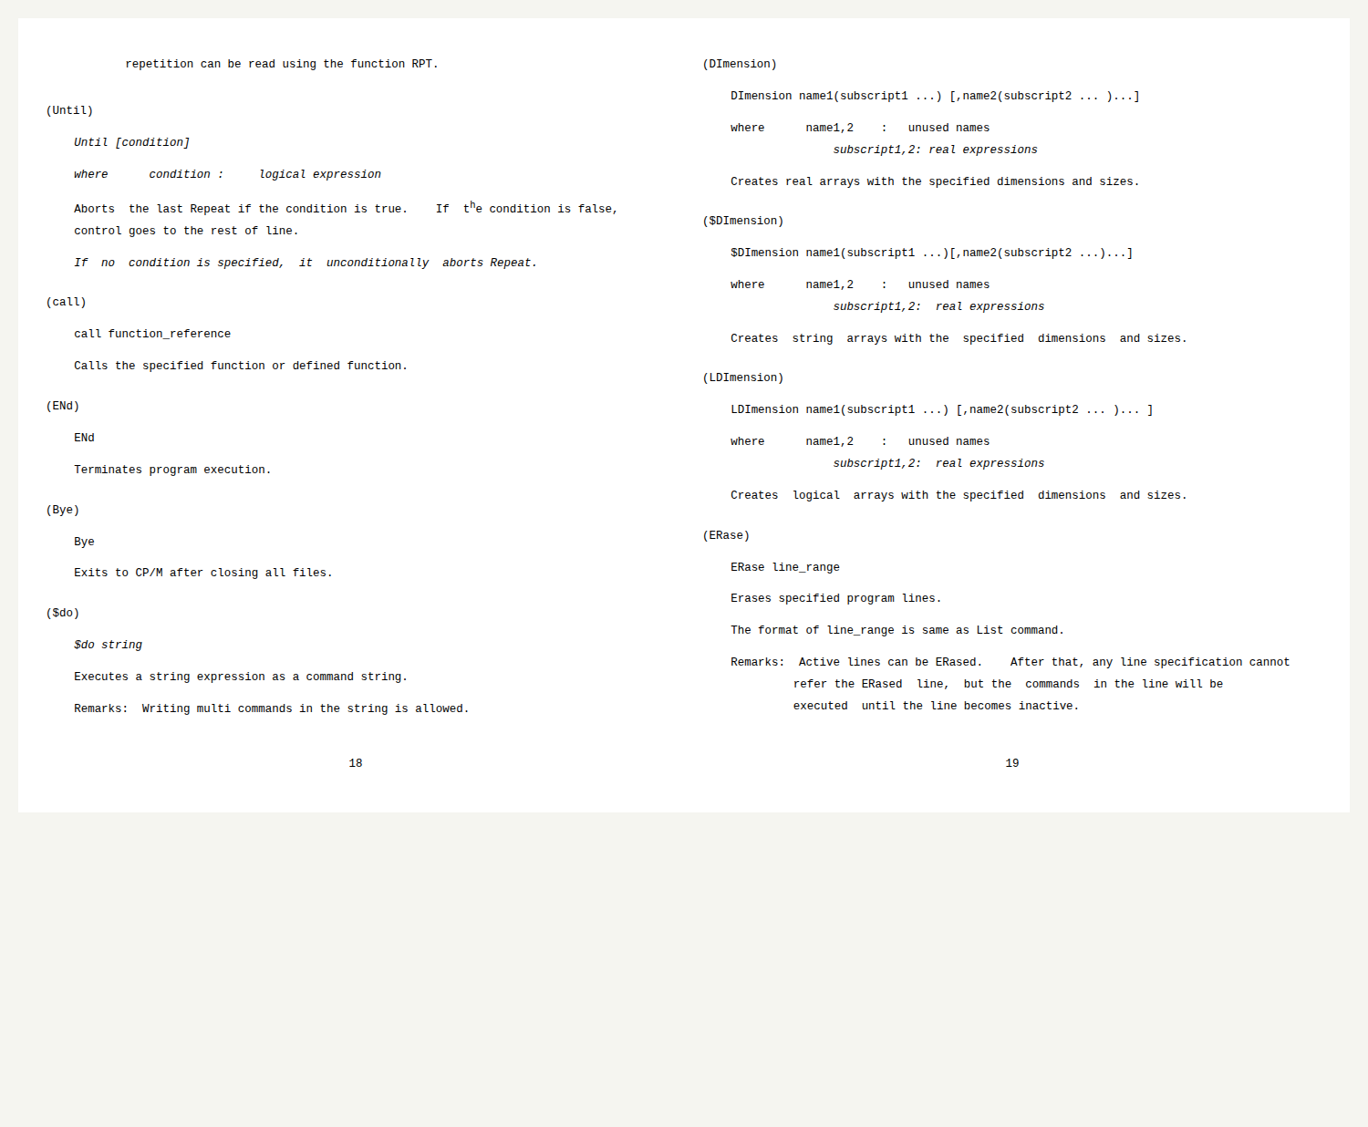repetition can be read using the function RPT.
(Until)
Until [condition]
where condition : logical expression
Aborts the last Repeat if the condition is true. If the condition is false, control goes to the rest of line.
If no condition is specified, it unconditionally aborts Repeat.
(call)
call function_reference
Calls the specified function or defined function.
(ENd)
ENd
Terminates program execution.
(Bye)
Bye
Exits to CP/M after closing all files.
($do)
$do string
Executes a string expression as a command string.
Remarks: Writing multi commands in the string is allowed.
18
(DImension)
DImension name1(subscript1 ...) [,name2(subscript2 ... )...]
where name1,2 : unused names subscript1,2: real expressions
Creates real arrays with the specified dimensions and sizes.
($DImension)
$DImension name1(subscript1 ...)[,name2(subscript2 ...)...]
where name1,2 : unused names subscript1,2: real expressions
Creates string arrays with the specified dimensions and sizes.
(LDImension)
LDImension name1(subscript1 ...) [,name2(subscript2 ... )... ]
where name1,2 : unused names subscript1,2: real expressions
Creates logical arrays with the specified dimensions and sizes.
(ERase)
ERase line_range
Erases specified program lines.
The format of line_range is same as List command.
Remarks: Active lines can be ERased. After that, any line specification cannot refer the ERased line, but the commands in the line will be executed until the line becomes inactive.
19